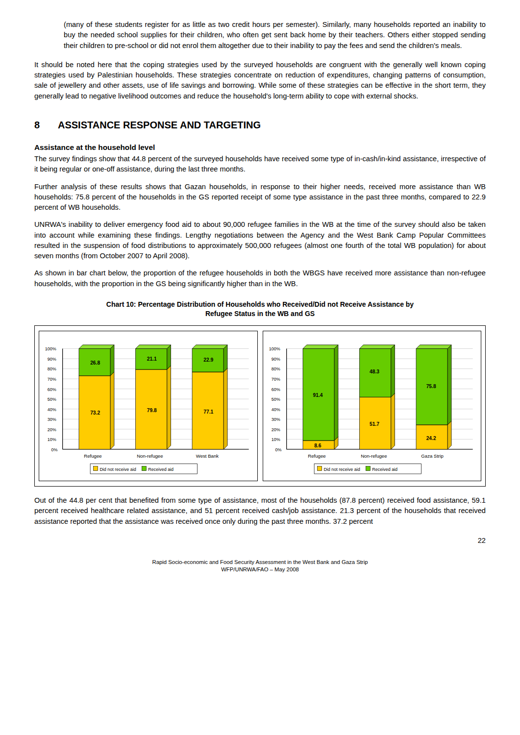(many of these students register for as little as two credit hours per semester). Similarly, many households reported an inability to buy the needed school supplies for their children, who often get sent back home by their teachers. Others either stopped sending their children to pre-school or did not enrol them altogether due to their inability to pay the fees and send the children's meals.
It should be noted here that the coping strategies used by the surveyed households are congruent with the generally well known coping strategies used by Palestinian households. These strategies concentrate on reduction of expenditures, changing patterns of consumption, sale of jewellery and other assets, use of life savings and borrowing. While some of these strategies can be effective in the short term, they generally lead to negative livelihood outcomes and reduce the household's long-term ability to cope with external shocks.
8 ASSISTANCE RESPONSE AND TARGETING
Assistance at the household level
The survey findings show that 44.8 percent of the surveyed households have received some type of in-cash/in-kind assistance, irrespective of it being regular or one-off assistance, during the last three months.
Further analysis of these results shows that Gazan households, in response to their higher needs, received more assistance than WB households: 75.8 percent of the households in the GS reported receipt of some type assistance in the past three months, compared to 22.9 percent of WB households.
UNRWA's inability to deliver emergency food aid to about 90,000 refugee families in the WB at the time of the survey should also be taken into account while examining these findings. Lengthy negotiations between the Agency and the West Bank Camp Popular Committees resulted in the suspension of food distributions to approximately 500,000 refugees (almost one fourth of the total WB population) for about seven months (from October 2007 to April 2008).
As shown in bar chart below, the proportion of the refugee households in both the WBGS have received more assistance than non-refugee households, with the proportion in the GS being significantly higher than in the WB.
Chart 10: Percentage Distribution of Households who Received/Did not Receive Assistance by
Refugee Status in the WB and GS
100% 90% 80% 70% 60% 50% 40% 30% 20% 10% 0% 26.8 73.2 21.1 79.8 22.9 77.1 Refugee Non-refugee West Bank Did not receive aid Received aid
100% 90% 80% 70% 60% 50% 40% 30% 20% 10% 0% 91.4 8.6 48.3 51.7 75.8 24.2 Refugee Non-refugee Gaza Strip Did not receive aid Received aid
Out of the 44.8 per cent that benefited from some type of assistance, most of the households (87.8 percent) received food assistance, 59.1 percent received healthcare related assistance, and 51 percent received cash/job assistance. 21.3 percent of the households that received assistance reported that the assistance was received once only during the past three months. 37.2 percent
22
Rapid Socio-economic and Food Security Assessment in the West Bank and Gaza Strip
WFP/UNRWA/FAO – May 2008